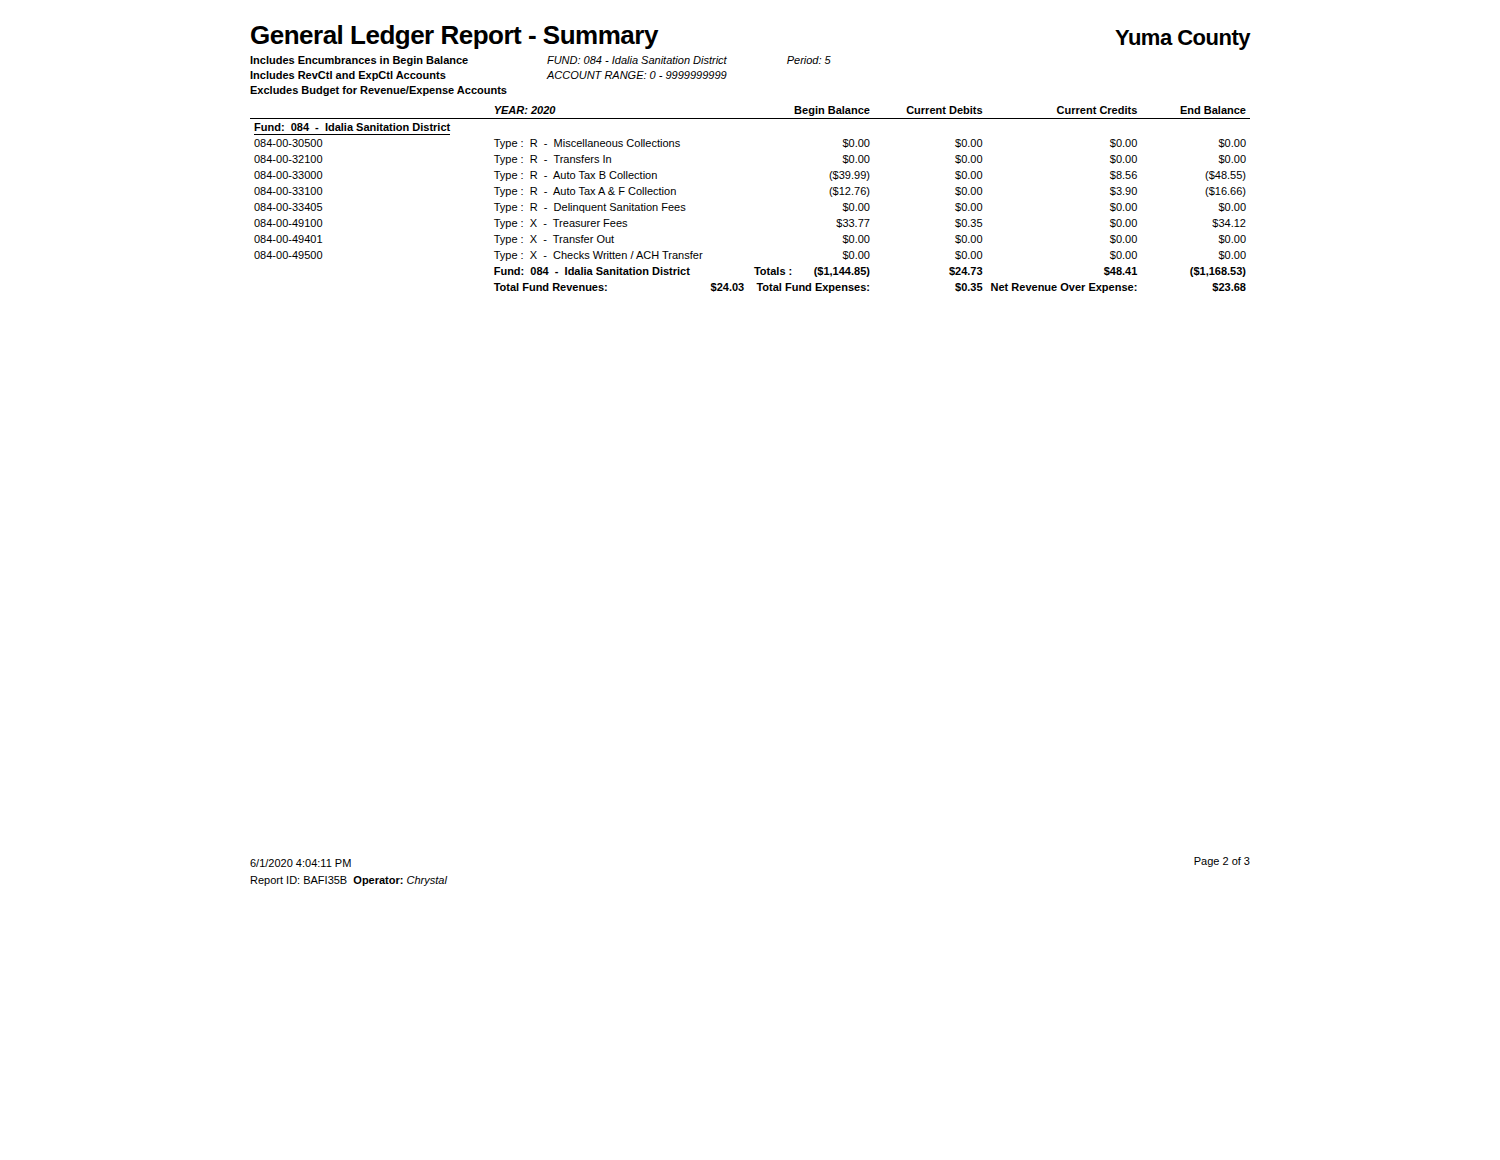General Ledger Report - Summary
Yuma County
Includes Encumbrances in Begin Balance
Includes RevCtl and ExpCtl Accounts
Excludes Budget for Revenue/Expense Accounts
FUND: 084 - Idalia Sanitation District Period: 5
ACCOUNT RANGE: 0 - 9999999999
| | YEAR: 2020 | Begin Balance | Current Debits | Current Credits | End Balance |
| --- | --- | --- | --- | --- | --- |
| Fund: 084 - Idalia Sanitation District | | | | |
| 084-00-30500 | Type : R - Miscellaneous Collections | $0.00 | $0.00 | $0.00 | $0.00 |
| 084-00-32100 | Type : R - Transfers In | $0.00 | $0.00 | $0.00 | $0.00 |
| 084-00-33000 | Type : R - Auto Tax B Collection | ($39.99) | $0.00 | $8.56 | ($48.55) |
| 084-00-33100 | Type : R - Auto Tax A & F Collection | ($12.76) | $0.00 | $3.90 | ($16.66) |
| 084-00-33405 | Type : R - Delinquent Sanitation Fees | $0.00 | $0.00 | $0.00 | $0.00 |
| 084-00-49100 | Type : X - Treasurer Fees | $33.77 | $0.35 | $0.00 | $34.12 |
| 084-00-49401 | Type : X - Transfer Out | $0.00 | $0.00 | $0.00 | $0.00 |
| 084-00-49500 | Type : X - Checks Written / ACH Transfer | $0.00 | $0.00 | $0.00 | $0.00 |
| | Fund: 084 - Idalia Sanitation District | Totals : ($1,144.85) | $24.73 | $48.41 | ($1,168.53) |
| | Total Fund Revenues: | $24.03 Total Fund Expenses: | $0.35 | Net Revenue Over Expense: | $23.68 |
6/1/2020 4:04:11 PM
Report ID: BAFI35B Operator: Chrystal
Page 2 of 3